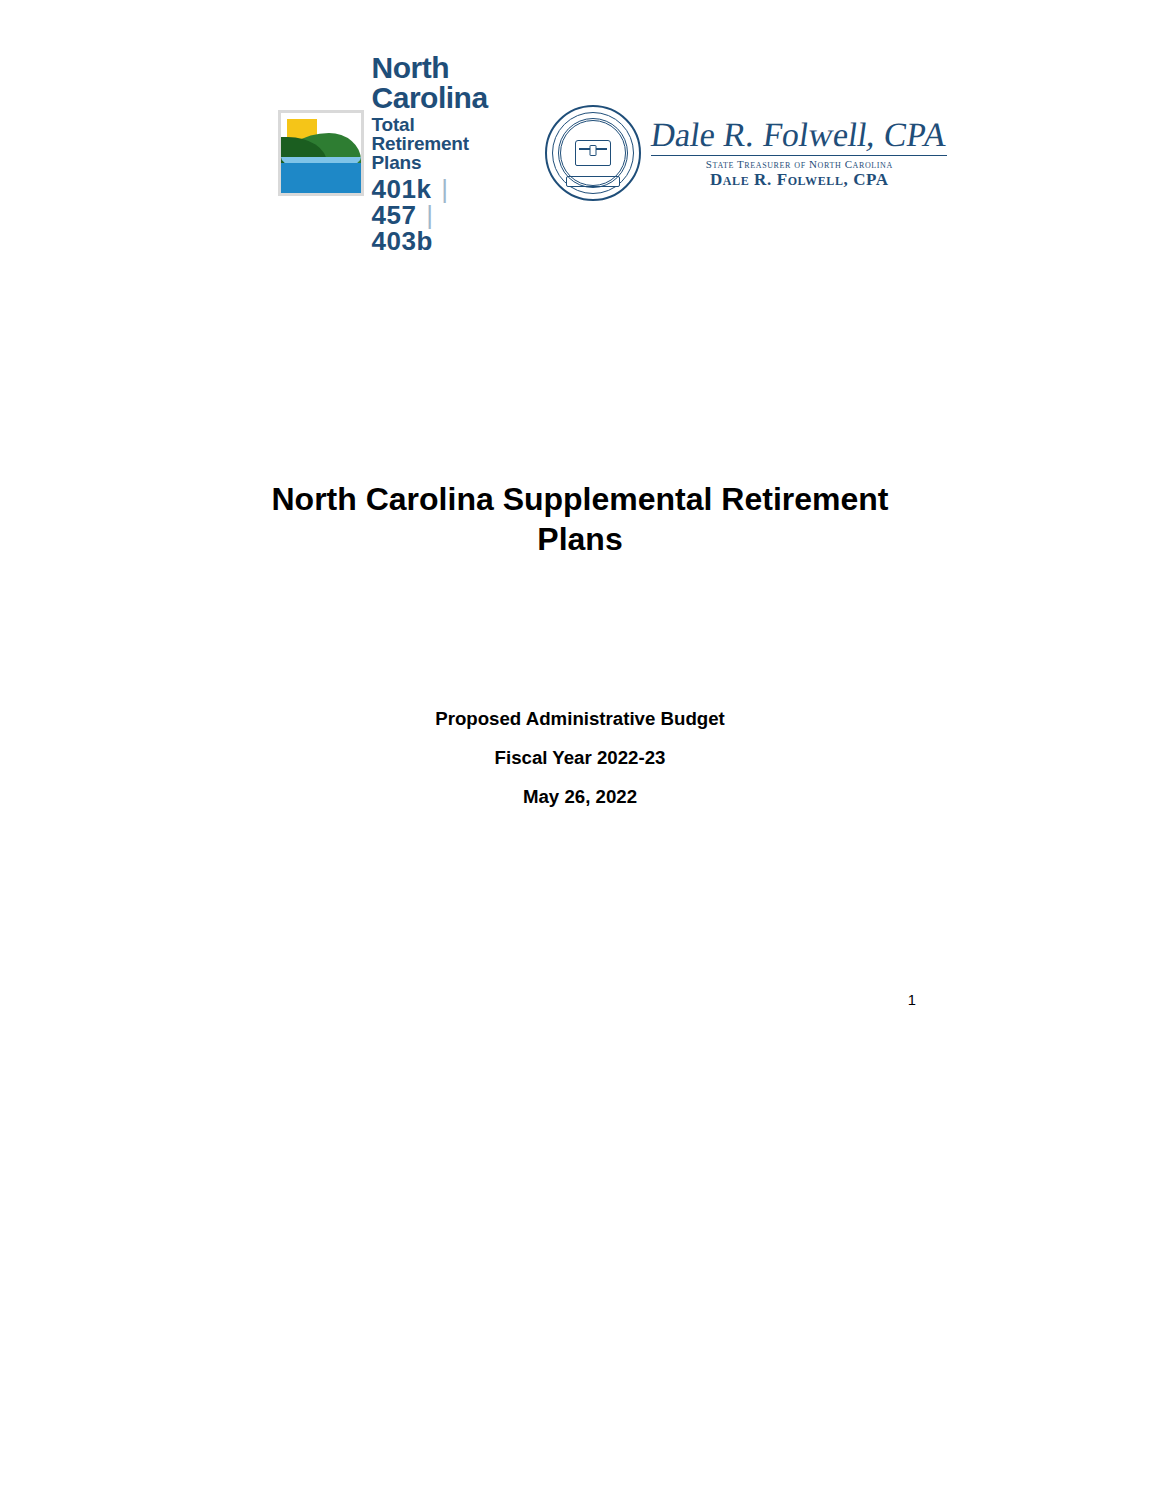North Carolina
Total Retirement Plans
401k | 457 | 403b
Dale R. Folwell, CPA
State Treasurer of North Carolina
Dale R. Folwell, CPA
North Carolina Supplemental Retirement Plans
Proposed Administrative Budget
Fiscal Year 2022-23
May 26, 2022
1